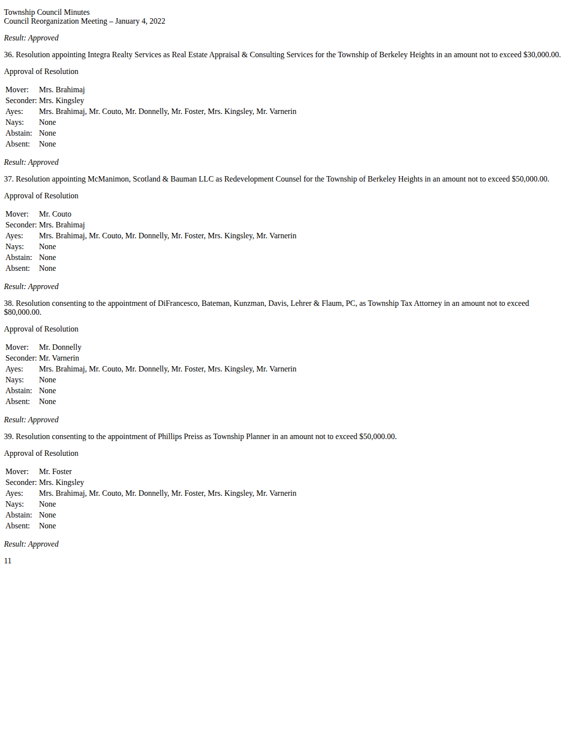Township Council Minutes
Council Reorganization Meeting – January 4, 2022
Result: Approved
36. Resolution appointing Integra Realty Services as Real Estate Appraisal & Consulting Services for the Township of Berkeley Heights in an amount not to exceed $30,000.00.
Approval of Resolution
| Mover: | Mrs. Brahimaj |
| Seconder: | Mrs. Kingsley |
| Ayes: | Mrs. Brahimaj, Mr. Couto, Mr. Donnelly, Mr. Foster, Mrs. Kingsley, Mr. Varnerin |
| Nays: | None |
| Abstain: | None |
| Absent: | None |
Result: Approved
37. Resolution appointing McManimon, Scotland & Bauman LLC as Redevelopment Counsel for the Township of Berkeley Heights in an amount not to exceed $50,000.00.
Approval of Resolution
| Mover: | Mr. Couto |
| Seconder: | Mrs. Brahimaj |
| Ayes: | Mrs. Brahimaj, Mr. Couto, Mr. Donnelly, Mr. Foster, Mrs. Kingsley, Mr. Varnerin |
| Nays: | None |
| Abstain: | None |
| Absent: | None |
Result: Approved
38. Resolution consenting to the appointment of DiFrancesco, Bateman, Kunzman, Davis, Lehrer & Flaum, PC, as Township Tax Attorney in an amount not to exceed $80,000.00.
Approval of Resolution
| Mover: | Mr. Donnelly |
| Seconder: | Mr. Varnerin |
| Ayes: | Mrs. Brahimaj, Mr. Couto, Mr. Donnelly, Mr. Foster, Mrs. Kingsley, Mr. Varnerin |
| Nays: | None |
| Abstain: | None |
| Absent: | None |
Result: Approved
39. Resolution consenting to the appointment of Phillips Preiss as Township Planner in an amount not to exceed $50,000.00.
Approval of Resolution
| Mover: | Mr. Foster |
| Seconder: | Mrs. Kingsley |
| Ayes: | Mrs. Brahimaj, Mr. Couto, Mr. Donnelly, Mr. Foster, Mrs. Kingsley, Mr. Varnerin |
| Nays: | None |
| Abstain: | None |
| Absent: | None |
Result: Approved
11